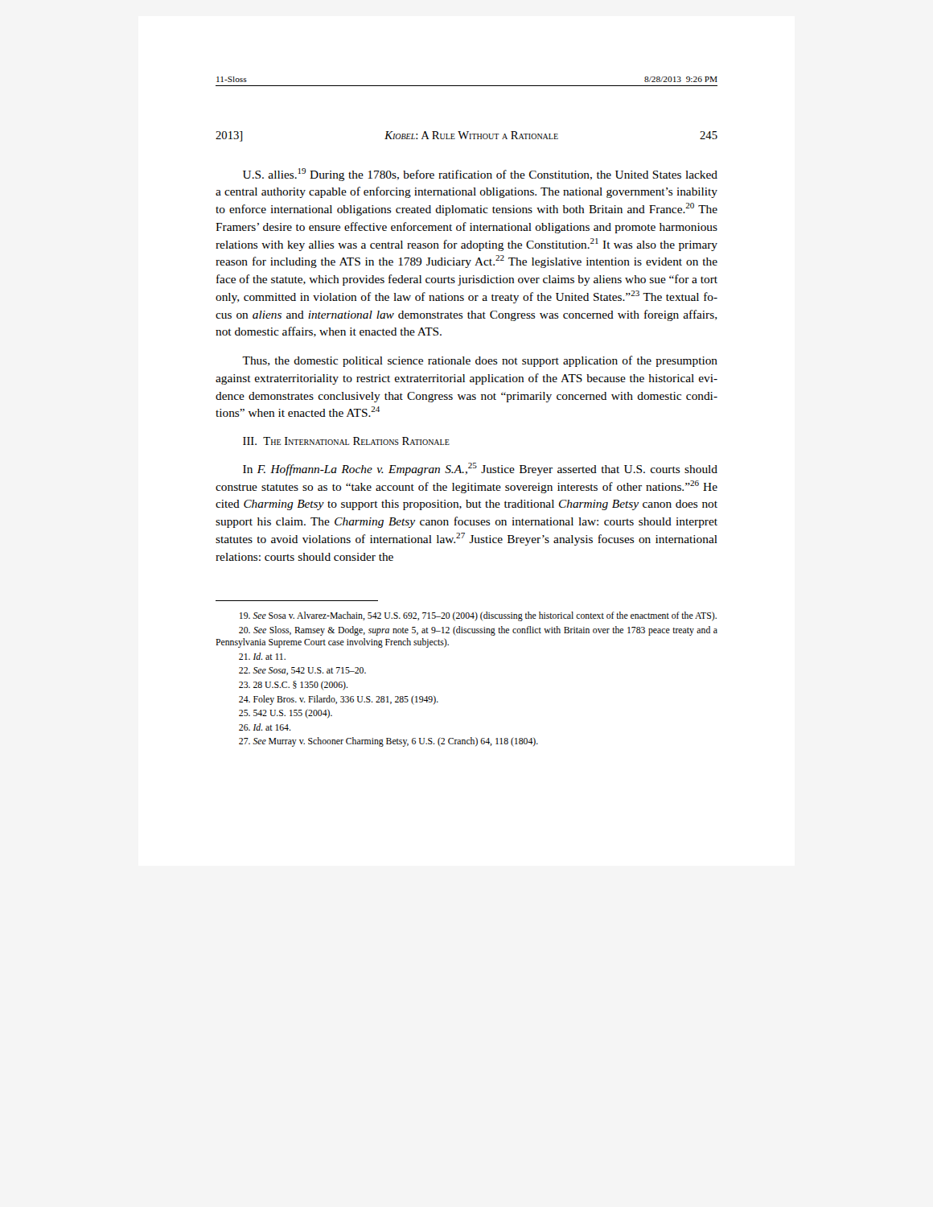11-Sloss 8/28/2013 9:26 PM
2013] Kiobel: A Rule Without a Rationale 245
U.S. allies.19 During the 1780s, before ratification of the Constitution, the United States lacked a central authority capable of enforcing international obligations. The national government’s inability to enforce international obligations created diplomatic tensions with both Britain and France.20 The Framers’ desire to ensure effective enforcement of international obligations and promote harmonious relations with key allies was a central reason for adopting the Constitution.21 It was also the primary reason for including the ATS in the 1789 Judiciary Act.22 The legislative intention is evident on the face of the statute, which provides federal courts jurisdiction over claims by aliens who sue “for a tort only, committed in violation of the law of nations or a treaty of the United States.”23 The textual focus on aliens and international law demonstrates that Congress was concerned with foreign affairs, not domestic affairs, when it enacted the ATS.
Thus, the domestic political science rationale does not support application of the presumption against extraterritoriality to restrict extraterritorial application of the ATS because the historical evidence demonstrates conclusively that Congress was not “primarily concerned with domestic conditions” when it enacted the ATS.24
III. The International Relations Rationale
In F. Hoffmann-La Roche v. Empagran S.A.,25 Justice Breyer asserted that U.S. courts should construe statutes so as to “take account of the legitimate sovereign interests of other nations.”26 He cited Charming Betsy to support this proposition, but the traditional Charming Betsy canon does not support his claim. The Charming Betsy canon focuses on international law: courts should interpret statutes to avoid violations of international law.27 Justice Breyer’s analysis focuses on international relations: courts should consider the
19. See Sosa v. Alvarez-Machain, 542 U.S. 692, 715–20 (2004) (discussing the historical context of the enactment of the ATS).
20. See Sloss, Ramsey & Dodge, supra note 5, at 9–12 (discussing the conflict with Britain over the 1783 peace treaty and a Pennsylvania Supreme Court case involving French subjects).
21. Id. at 11.
22. See Sosa, 542 U.S. at 715–20.
23. 28 U.S.C. § 1350 (2006).
24. Foley Bros. v. Filardo, 336 U.S. 281, 285 (1949).
25. 542 U.S. 155 (2004).
26. Id. at 164.
27. See Murray v. Schooner Charming Betsy, 6 U.S. (2 Cranch) 64, 118 (1804).